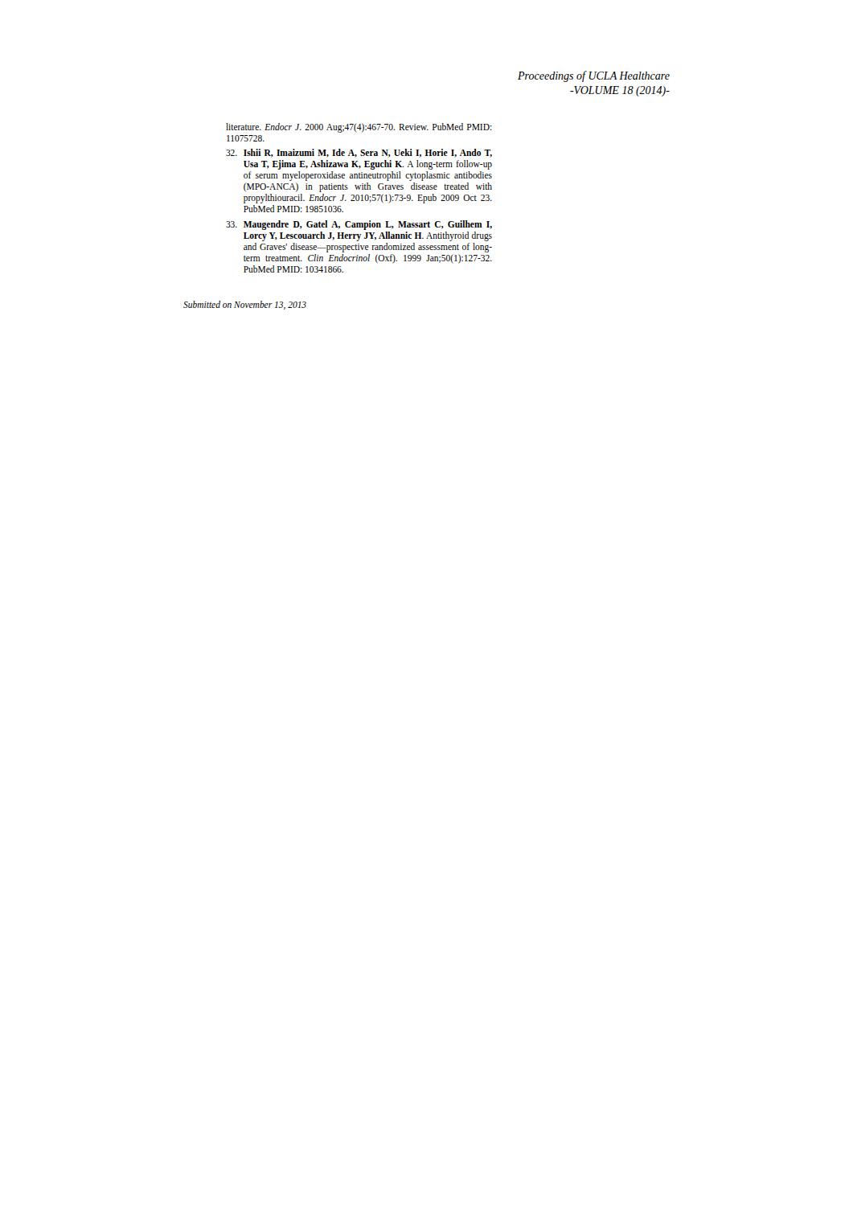Proceedings of UCLA Healthcare
-VOLUME 18 (2014)-
literature. Endocr J. 2000 Aug;47(4):467-70. Review. PubMed PMID: 11075728.
32. Ishii R, Imaizumi M, Ide A, Sera N, Ueki I, Horie I, Ando T, Usa T, Ejima E, Ashizawa K, Eguchi K. A long-term follow-up of serum myeloperoxidase antineutrophil cytoplasmic antibodies (MPO-ANCA) in patients with Graves disease treated with propylthiouracil. Endocr J. 2010;57(1):73-9. Epub 2009 Oct 23. PubMed PMID: 19851036.
33. Maugendre D, Gatel A, Campion L, Massart C, Guilhem I, Lorcy Y, Lescouarch J, Herry JY, Allannic H. Antithyroid drugs and Graves' disease—prospective randomized assessment of long-term treatment. Clin Endocrinol (Oxf). 1999 Jan;50(1):127-32. PubMed PMID: 10341866.
Submitted on November 13, 2013